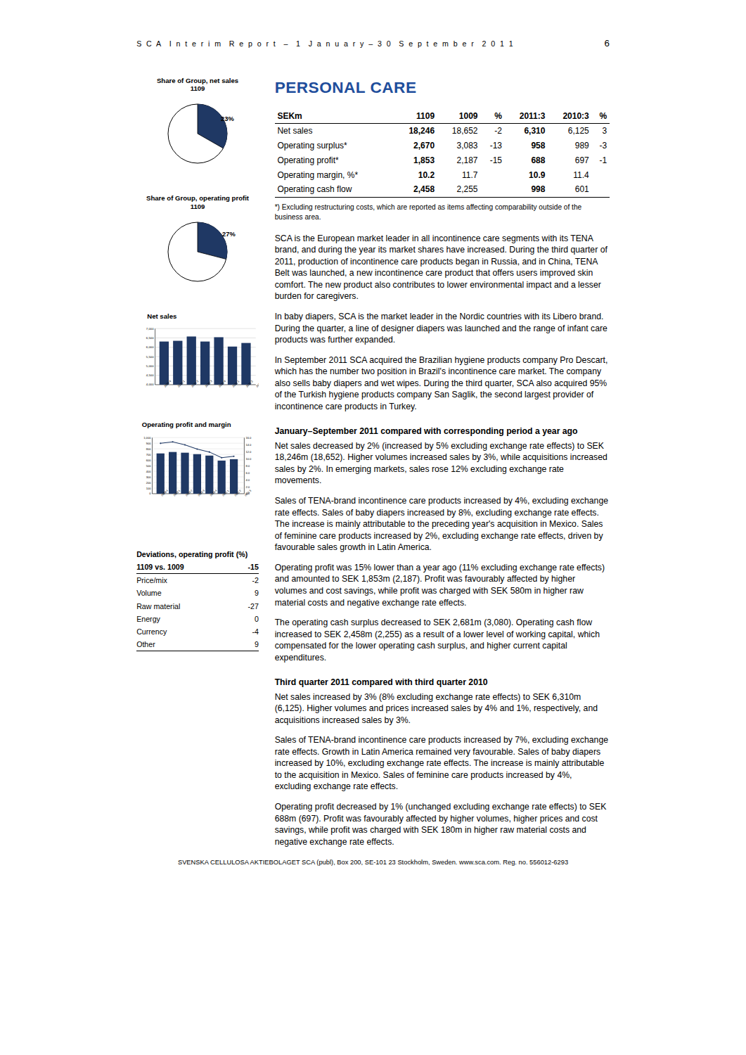S C A I n t e r i m R e p o r t – 1 J a n u a r y – 3 0 S e p t e m b e r 2 0 1 1
6
Share of Group, net sales
1109
23%
Share of Group, operating profit
1109
27%
Net sales
7,000 6,500 6,000 5,500 5,000 4,500 4,000 2009:4 2010:1 2010:2 2010:3 2010:4 2011:1 2011:2 2011:3
Operating profit and margin
1,000 900 800 700 600 500 400 300 200 100 0 16.0 14.0 12.0 10.0 8.0 6.0 4.0 2.0 0.0 2009:4 2010:1 2010:2 2010:3 2010:4 2011:1 2011:2 2011:3
| Deviations, operating profit (%) |
| 1109 vs. 1009 | -15 |
| Price/mix | -2 |
| Volume | 9 |
| Raw material | -27 |
| Energy | 0 |
| Currency | -4 |
| Other | 9 |
PERSONAL CARE
| SEKm | 1109 | 1009 | % | 2011:3 | 2010:3 | % |
| --- | --- | --- | --- | --- | --- | --- |
| Net sales | 18,246 | 18,652 | -2 | 6,310 | 6,125 | 3 |
| Operating surplus* | 2,670 | 3,083 | -13 | 958 | 989 | -3 |
| Operating profit* | 1,853 | 2,187 | -15 | 688 | 697 | -1 |
| Operating margin, %* | 10.2 | 11.7 | | 10.9 | 11.4 | |
| Operating cash flow | 2,458 | 2,255 | | 998 | 601 | |
*) Excluding restructuring costs, which are reported as items affecting comparability outside of the business area.
SCA is the European market leader in all incontinence care segments with its TENA brand, and during the year its market shares have increased. During the third quarter of 2011, production of incontinence care products began in Russia, and in China, TENA Belt was launched, a new incontinence care product that offers users improved skin comfort. The new product also contributes to lower environmental impact and a lesser burden for caregivers.
In baby diapers, SCA is the market leader in the Nordic countries with its Libero brand. During the quarter, a line of designer diapers was launched and the range of infant care products was further expanded.
In September 2011 SCA acquired the Brazilian hygiene products company Pro Descart, which has the number two position in Brazil's incontinence care market. The company also sells baby diapers and wet wipes. During the third quarter, SCA also acquired 95% of the Turkish hygiene products company San Saglik, the second largest provider of incontinence care products in Turkey.
January–September 2011 compared with corresponding period a year ago
Net sales decreased by 2% (increased by 5% excluding exchange rate effects) to SEK 18,246m (18,652). Higher volumes increased sales by 3%, while acquisitions increased sales by 2%. In emerging markets, sales rose 12% excluding exchange rate movements.
Sales of TENA-brand incontinence care products increased by 4%, excluding exchange rate effects. Sales of baby diapers increased by 8%, excluding exchange rate effects. The increase is mainly attributable to the preceding year's acquisition in Mexico. Sales of feminine care products increased by 2%, excluding exchange rate effects, driven by favourable sales growth in Latin America.
Operating profit was 15% lower than a year ago (11% excluding exchange rate effects) and amounted to SEK 1,853m (2,187). Profit was favourably affected by higher volumes and cost savings, while profit was charged with SEK 580m in higher raw material costs and negative exchange rate effects.
The operating cash surplus decreased to SEK 2,681m (3,080). Operating cash flow increased to SEK 2,458m (2,255) as a result of a lower level of working capital, which compensated for the lower operating cash surplus, and higher current capital expenditures.
Third quarter 2011 compared with third quarter 2010
Net sales increased by 3% (8% excluding exchange rate effects) to SEK 6,310m (6,125). Higher volumes and prices increased sales by 4% and 1%, respectively, and acquisitions increased sales by 3%.
Sales of TENA-brand incontinence care products increased by 7%, excluding exchange rate effects. Growth in Latin America remained very favourable. Sales of baby diapers increased by 10%, excluding exchange rate effects. The increase is mainly attributable to the acquisition in Mexico. Sales of feminine care products increased by 4%, excluding exchange rate effects.
Operating profit decreased by 1% (unchanged excluding exchange rate effects) to SEK 688m (697). Profit was favourably affected by higher volumes, higher prices and cost savings, while profit was charged with SEK 180m in higher raw material costs and negative exchange rate effects.
SVENSKA CELLULOSA AKTIEBOLAGET SCA (publ), Box 200, SE-101 23 Stockholm, Sweden. www.sca.com. Reg. no. 556012-6293